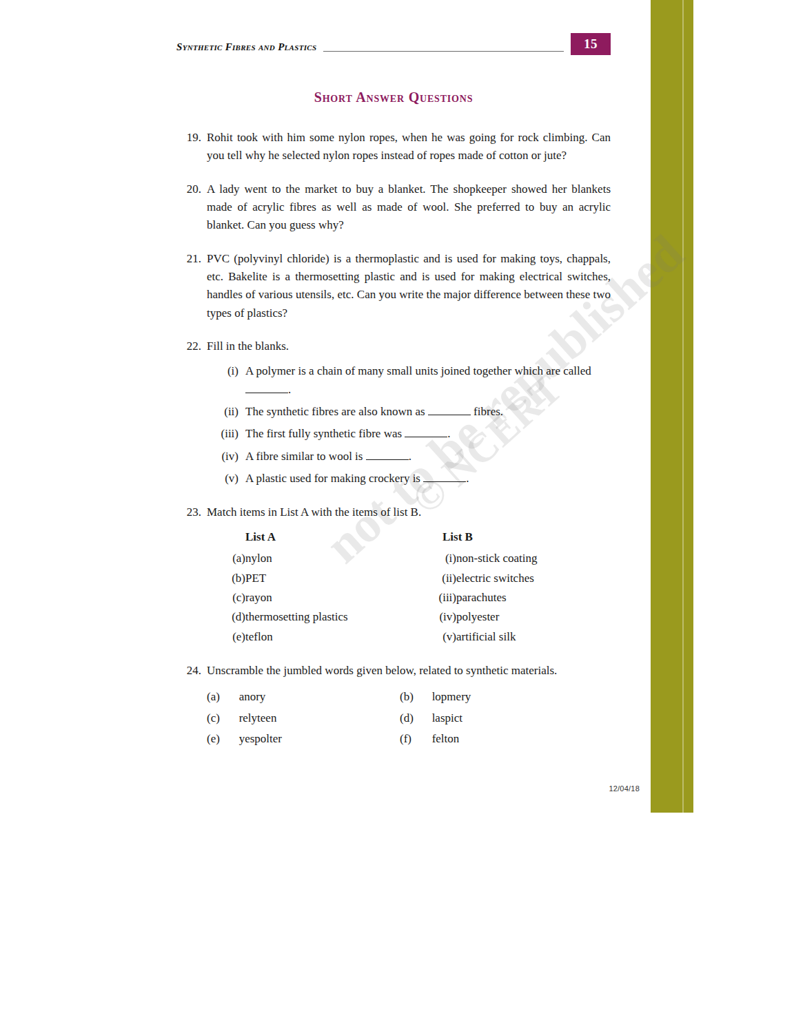not to be republished
© NCERT
Synthetic Fibres and Plastics
15
Short Answer Questions
19. Rohit took with him some nylon ropes, when he was going for rock climbing. Can you tell why he selected nylon ropes instead of ropes made of cotton or jute?
20. A lady went to the market to buy a blanket. The shopkeeper showed her blankets made of acrylic fibres as well as made of wool. She preferred to buy an acrylic blanket. Can you guess why?
21. PVC (polyvinyl chloride) is a thermoplastic and is used for making toys, chappals, etc. Bakelite is a thermosetting plastic and is used for making electrical switches, handles of various utensils, etc. Can you write the major difference between these two types of plastics?
22. Fill in the blanks.
(i) A polymer is a chain of many small units joined together which are called .
(ii) The synthetic fibres are also known as fibres.
(iii) The first fully synthetic fibre was .
(iv) A fibre similar to wool is .
(v) A plastic used for making crockery is .
23. Match items in List A with the items of list B.
| List A | List B |
| --- | --- |
| (a) | nylon | (i) | non-stick coating |
| (b) | PET | (ii) | electric switches |
| (c) | rayon | (iii) | parachutes |
| (d) | thermosetting plastics | (iv) | polyester |
| (e) | teflon | (v) | artificial silk |
24. Unscramble the jumbled words given below, related to synthetic materials.
| (a) | anory | (b) | lopmery |
| (c) | relyteen | (d) | laspict |
| (e) | yespolter | (f) | felton |
12/04/18